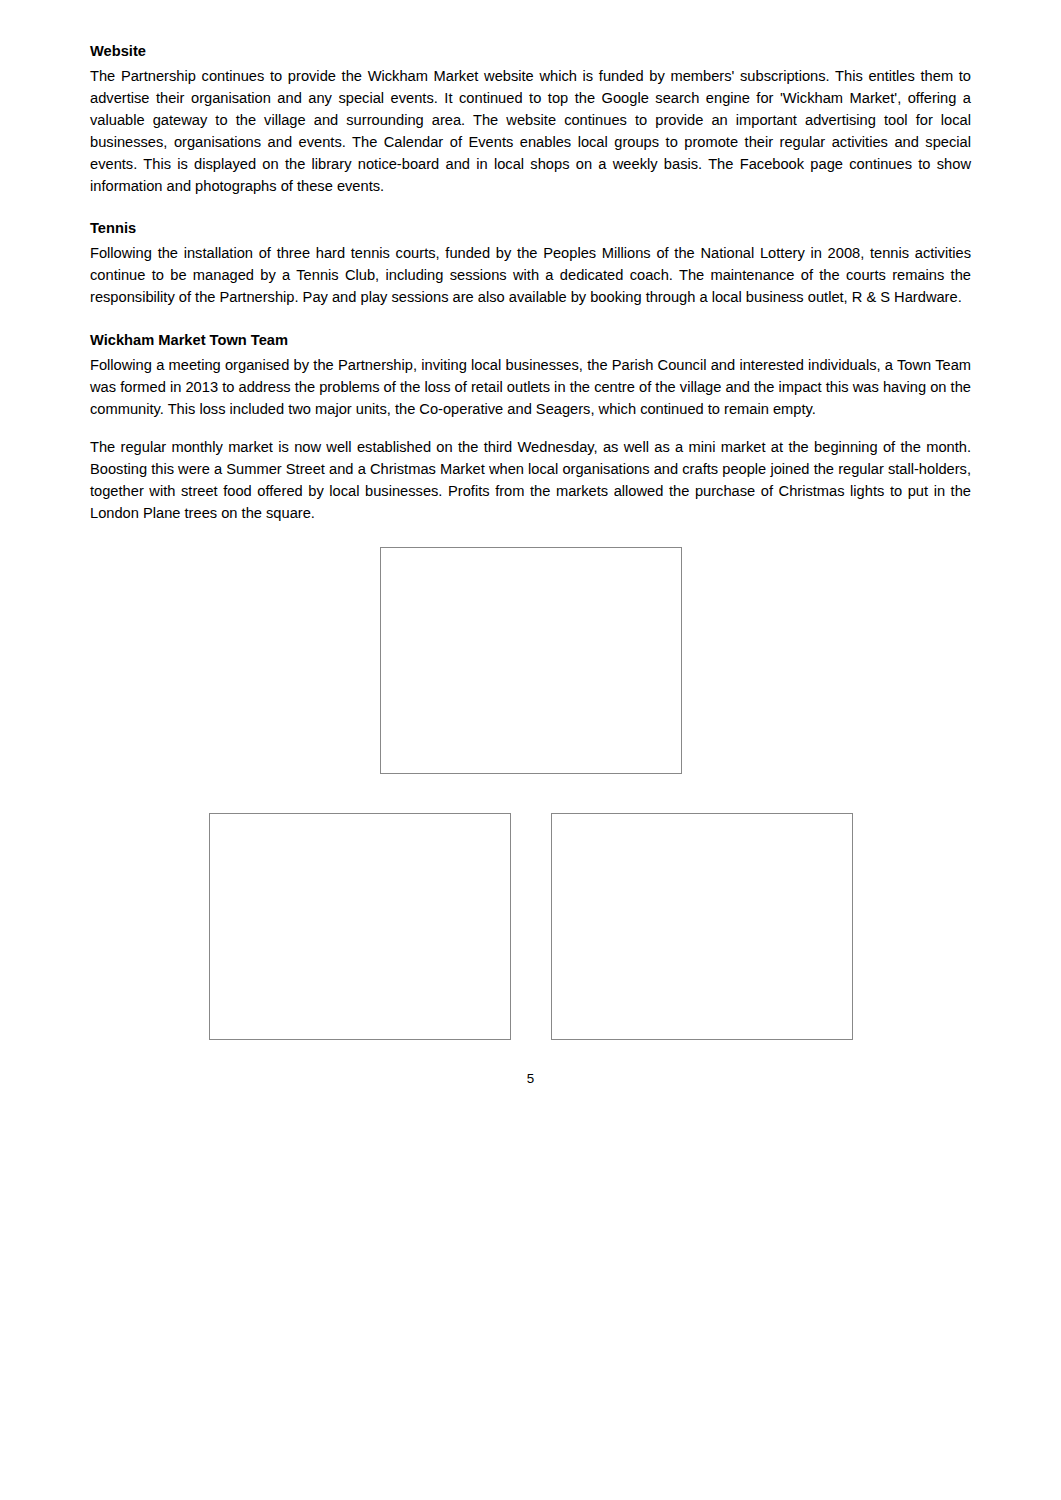Website
The Partnership continues to provide the Wickham Market website which is funded by members' subscriptions. This entitles them to advertise their organisation and any special events. It continued to top the Google search engine for 'Wickham Market', offering a valuable gateway to the village and surrounding area. The website continues to provide an important advertising tool for local businesses, organisations and events. The Calendar of Events enables local groups to promote their regular activities and special events. This is displayed on the library notice-board and in local shops on a weekly basis. The Facebook page continues to show information and photographs of these events.
Tennis
Following the installation of three hard tennis courts, funded by the Peoples Millions of the National Lottery in 2008, tennis activities continue to be managed by a Tennis Club, including sessions with a dedicated coach. The maintenance of the courts remains the responsibility of the Partnership. Pay and play sessions are also available by booking through a local business outlet, R & S Hardware.
Wickham Market Town Team
Following a meeting organised by the Partnership, inviting local businesses, the Parish Council and interested individuals, a Town Team was formed in 2013 to address the problems of the loss of retail outlets in the centre of the village and the impact this was having on the community. This loss included two major units, the Co-operative and Seagers, which continued to remain empty.
The regular monthly market is now well established on the third Wednesday, as well as a mini market at the beginning of the month. Boosting this were a Summer Street and a Christmas Market when local organisations and crafts people joined the regular stall-holders, together with street food offered by local businesses. Profits from the markets allowed the purchase of Christmas lights to put in the London Plane trees on the square.
5